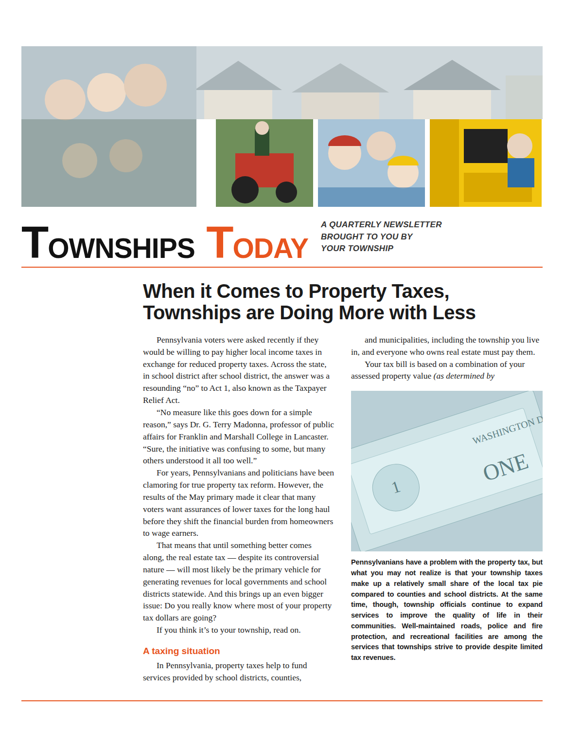TOWNSHIPS TODAY
A QUARTERLY NEWSLETTER
BROUGHT TO YOU BY
YOUR TOWNSHIP
When it Comes to Property Taxes,
Townships are Doing More with Less
Pennsylvania voters were asked recently if they would be willing to pay higher local income taxes in exchange for reduced property taxes. Across the state, in school district after school district, the answer was a resounding “no” to Act 1, also known as the Taxpayer Relief Act.
“No measure like this goes down for a simple reason,” says Dr. G. Terry Madonna, professor of public affairs for Franklin and Marshall College in Lancaster. “Sure, the initiative was confusing to some, but many others understood it all too well.”
For years, Pennsylvanians and politicians have been clamoring for true property tax reform. However, the results of the May primary made it clear that many voters want assurances of lower taxes for the long haul before they shift the financial burden from homeowners to wage earners.
That means that until something better comes along, the real estate tax — despite its controversial nature — will most likely be the primary vehicle for generating revenues for local governments and school districts statewide. And this brings up an even bigger issue: Do you really know where most of your property tax dollars are going?
If you think it’s to your township, read on.
A taxing situation
In Pennsylvania, property taxes help to fund services provided by school districts, counties,
and municipalities, including the township you live in, and everyone who owns real estate must pay them.
Your tax bill is based on a combination of your assessed property value (as determined by
Pennsylvanians have a problem with the property tax, but what you may not realize is that your township taxes make up a relatively small share of the local tax pie compared to counties and school districts. At the same time, though, township officials continue to expand services to improve the quality of life in their communities. Well-maintained roads, police and fire protection, and recreational facilities are among the services that townships strive to provide despite limited tax revenues.